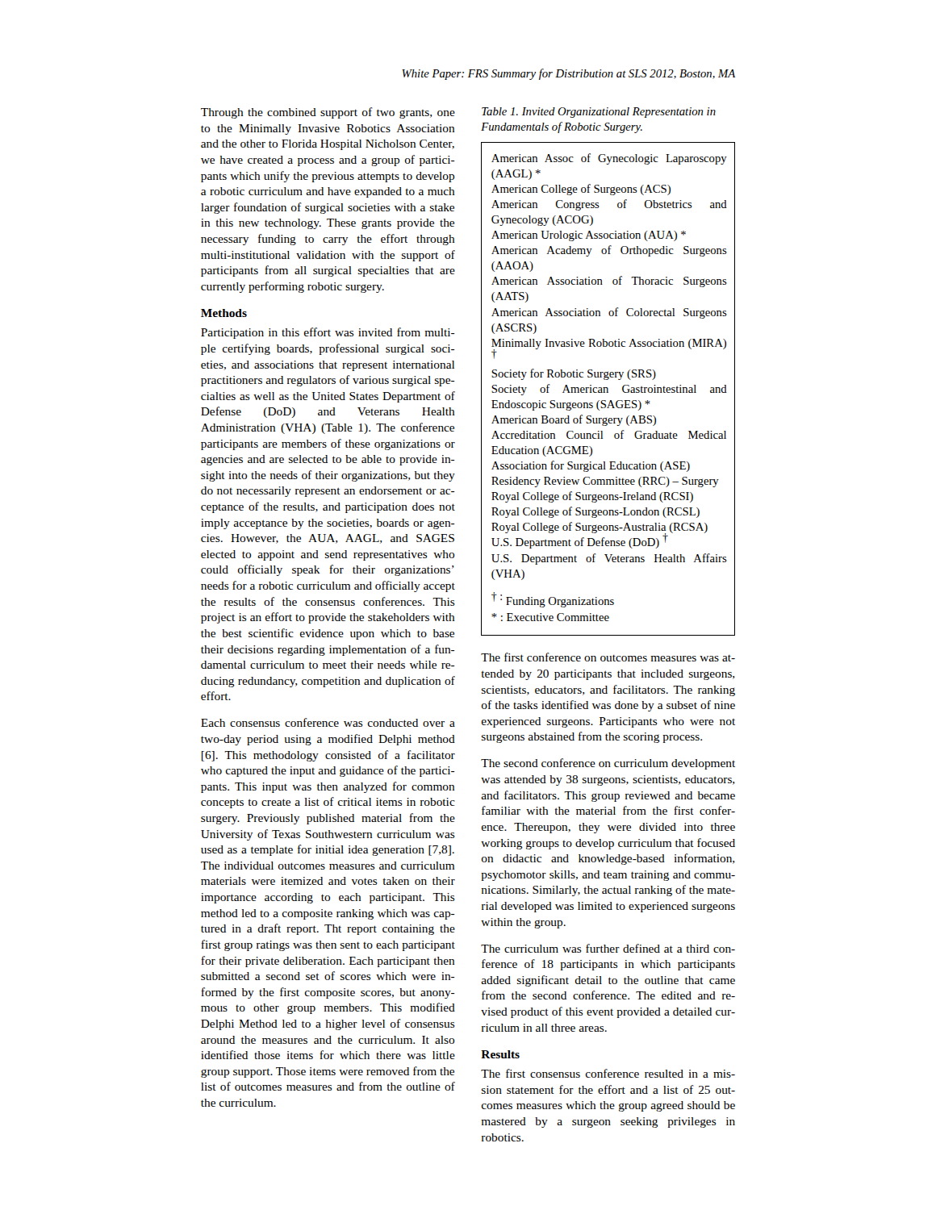White Paper: FRS Summary for Distribution at SLS 2012, Boston, MA
Through the combined support of two grants, one to the Minimally Invasive Robotics Association and the other to Florida Hospital Nicholson Center, we have created a process and a group of participants which unify the previous attempts to develop a robotic curriculum and have expanded to a much larger foundation of surgical societies with a stake in this new technology. These grants provide the necessary funding to carry the effort through multi-institutional validation with the support of participants from all surgical specialties that are currently performing robotic surgery.
Methods
Participation in this effort was invited from multiple certifying boards, professional surgical societies, and associations that represent international practitioners and regulators of various surgical specialties as well as the United States Department of Defense (DoD) and Veterans Health Administration (VHA) (Table 1). The conference participants are members of these organizations or agencies and are selected to be able to provide insight into the needs of their organizations, but they do not necessarily represent an endorsement or acceptance of the results, and participation does not imply acceptance by the societies, boards or agencies. However, the AUA, AAGL, and SAGES elected to appoint and send representatives who could officially speak for their organizations’ needs for a robotic curriculum and officially accept the results of the consensus conferences. This project is an effort to provide the stakeholders with the best scientific evidence upon which to base their decisions regarding implementation of a fundamental curriculum to meet their needs while reducing redundancy, competition and duplication of effort.
Each consensus conference was conducted over a two-day period using a modified Delphi method [6]. This methodology consisted of a facilitator who captured the input and guidance of the participants. This input was then analyzed for common concepts to create a list of critical items in robotic surgery. Previously published material from the University of Texas Southwestern curriculum was used as a template for initial idea generation [7,8]. The individual outcomes measures and curriculum materials were itemized and votes taken on their importance according to each participant. This method led to a composite ranking which was captured in a draft report. Tht report containing the first group ratings was then sent to each participant for their private deliberation. Each participant then submitted a second set of scores which were informed by the first composite scores, but anonymous to other group members. This modified Delphi Method led to a higher level of consensus around the measures and the curriculum. It also identified those items for which there was little group support. Those items were removed from the list of outcomes measures and from the outline of the curriculum.
Table 1. Invited Organizational Representation in Fundamentals of Robotic Surgery.
American Assoc of Gynecologic Laparoscopy (AAGL) *
American College of Surgeons (ACS)
American Congress of Obstetrics and Gynecology (ACOG)
American Urologic Association (AUA) *
American Academy of Orthopedic Surgeons (AAOA)
American Association of Thoracic Surgeons (AATS)
American Association of Colorectal Surgeons (ASCRS)
Minimally Invasive Robotic Association (MIRA) †
Society for Robotic Surgery (SRS)
Society of American Gastrointestinal and Endoscopic Surgeons (SAGES) *
American Board of Surgery (ABS)
Accreditation Council of Graduate Medical Education (ACGME)
Association for Surgical Education (ASE)
Residency Review Committee (RRC) – Surgery
Royal College of Surgeons-Ireland (RCSI)
Royal College of Surgeons-London (RCSL)
Royal College of Surgeons-Australia (RCSA)
U.S. Department of Defense (DoD) †
U.S. Department of Veterans Health Affairs (VHA)
† : Funding Organizations
* : Executive Committee
The first conference on outcomes measures was attended by 20 participants that included surgeons, scientists, educators, and facilitators. The ranking of the tasks identified was done by a subset of nine experienced surgeons. Participants who were not surgeons abstained from the scoring process.
The second conference on curriculum development was attended by 38 surgeons, scientists, educators, and facilitators. This group reviewed and became familiar with the material from the first conference. Thereupon, they were divided into three working groups to develop curriculum that focused on didactic and knowledge-based information, psychomotor skills, and team training and communications. Similarly, the actual ranking of the material developed was limited to experienced surgeons within the group.
The curriculum was further defined at a third conference of 18 participants in which participants added significant detail to the outline that came from the second conference. The edited and revised product of this event provided a detailed curriculum in all three areas.
Results
The first consensus conference resulted in a mission statement for the effort and a list of 25 outcomes measures which the group agreed should be mastered by a surgeon seeking privileges in robotics.